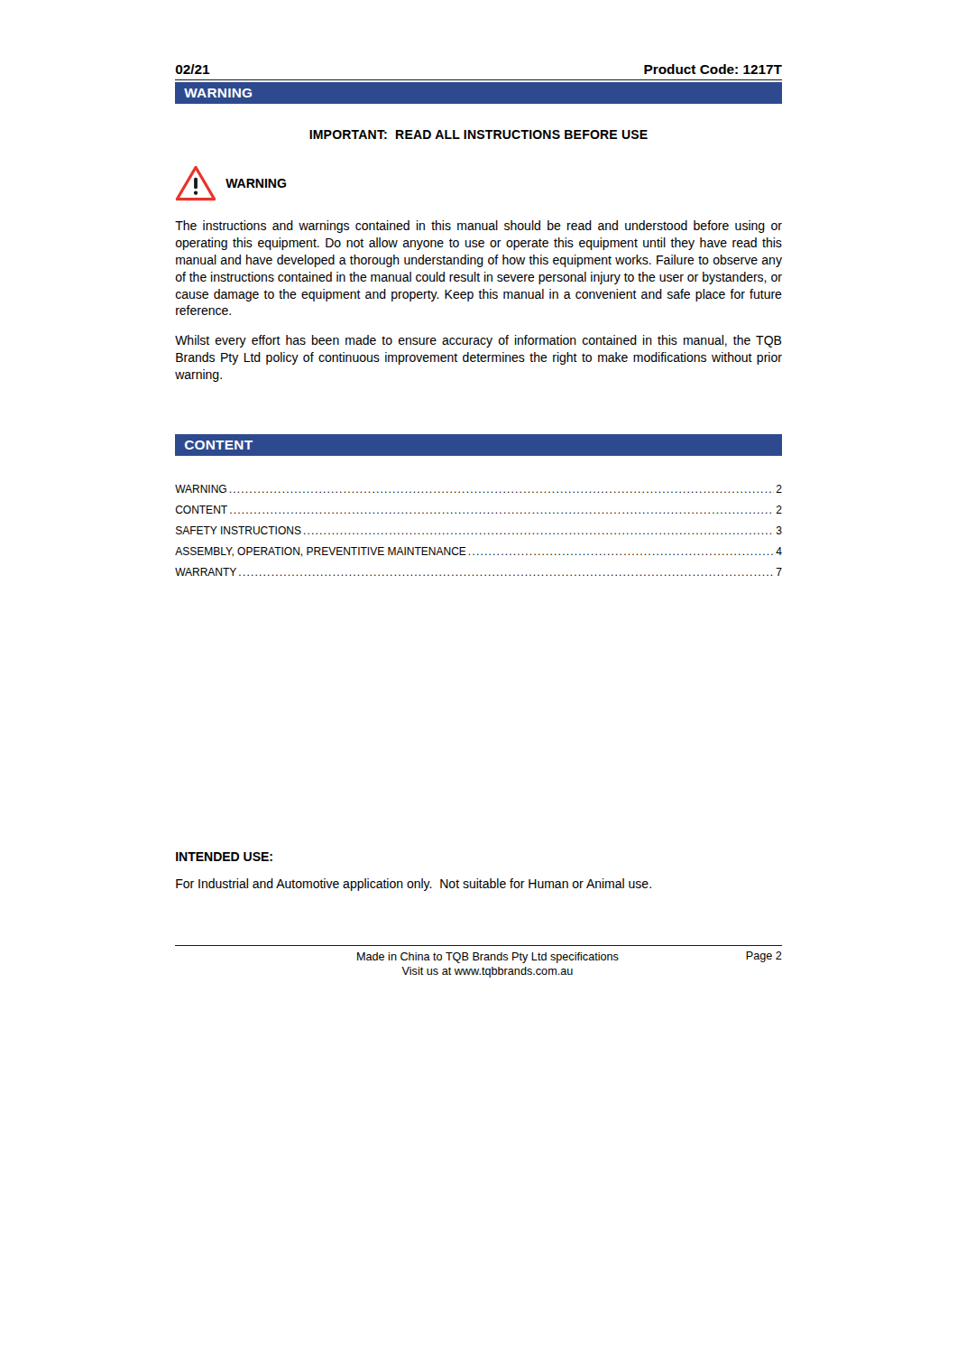02/21 Product Code: 1217T
WARNING
IMPORTANT: READ ALL INSTRUCTIONS BEFORE USE
WARNING
The instructions and warnings contained in this manual should be read and understood before using or operating this equipment. Do not allow anyone to use or operate this equipment until they have read this manual and have developed a thorough understanding of how this equipment works. Failure to observe any of the instructions contained in the manual could result in severe personal injury to the user or bystanders, or cause damage to the equipment and property. Keep this manual in a convenient and safe place for future reference.
Whilst every effort has been made to ensure accuracy of information contained in this manual, the TQB Brands Pty Ltd policy of continuous improvement determines the right to make modifications without prior warning.
CONTENT
WARNING ........................................................................................................................................................................................................... 2
CONTENT ........................................................................................................................................................................................................... 2
SAFETY INSTRUCTIONS ........................................................................................................................................................................................... 3
ASSEMBLY, OPERATION, PREVENTITIVE MAINTENANCE ......................................................................................................................... 4
WARRANTY ......................................................................................................................................................................................................... 7
INTENDED USE:
For Industrial and Automotive application only. Not suitable for Human or Animal use.
Made in China to TQB Brands Pty Ltd specifications
Visit us at www.tqbbrands.com.au
Page 2